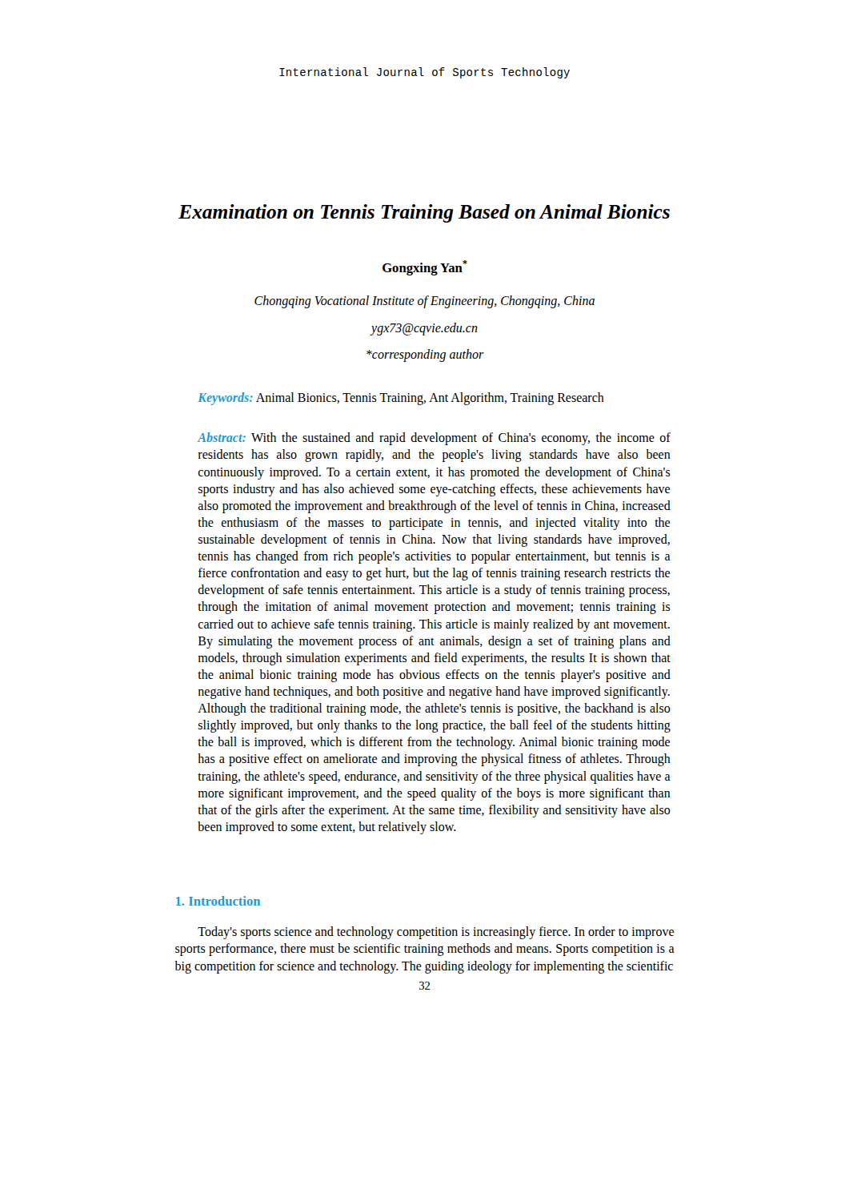International Journal of Sports Technology
Examination on Tennis Training Based on Animal Bionics
Gongxing Yan*
Chongqing Vocational Institute of Engineering, Chongqing, China
ygx73@cqvie.edu.cn
*corresponding author
Keywords: Animal Bionics, Tennis Training, Ant Algorithm, Training Research
Abstract: With the sustained and rapid development of China's economy, the income of residents has also grown rapidly, and the people's living standards have also been continuously improved. To a certain extent, it has promoted the development of China's sports industry and has also achieved some eye-catching effects, these achievements have also promoted the improvement and breakthrough of the level of tennis in China, increased the enthusiasm of the masses to participate in tennis, and injected vitality into the sustainable development of tennis in China. Now that living standards have improved, tennis has changed from rich people's activities to popular entertainment, but tennis is a fierce confrontation and easy to get hurt, but the lag of tennis training research restricts the development of safe tennis entertainment. This article is a study of tennis training process, through the imitation of animal movement protection and movement; tennis training is carried out to achieve safe tennis training. This article is mainly realized by ant movement. By simulating the movement process of ant animals, design a set of training plans and models, through simulation experiments and field experiments, the results It is shown that the animal bionic training mode has obvious effects on the tennis player's positive and negative hand techniques, and both positive and negative hand have improved significantly. Although the traditional training mode, the athlete's tennis is positive, the backhand is also slightly improved, but only thanks to the long practice, the ball feel of the students hitting the ball is improved, which is different from the technology. Animal bionic training mode has a positive effect on ameliorate and improving the physical fitness of athletes. Through training, the athlete's speed, endurance, and sensitivity of the three physical qualities have a more significant improvement, and the speed quality of the boys is more significant than that of the girls after the experiment. At the same time, flexibility and sensitivity have also been improved to some extent, but relatively slow.
1. Introduction
Today's sports science and technology competition is increasingly fierce. In order to improve sports performance, there must be scientific training methods and means. Sports competition is a big competition for science and technology. The guiding ideology for implementing the scientific
32